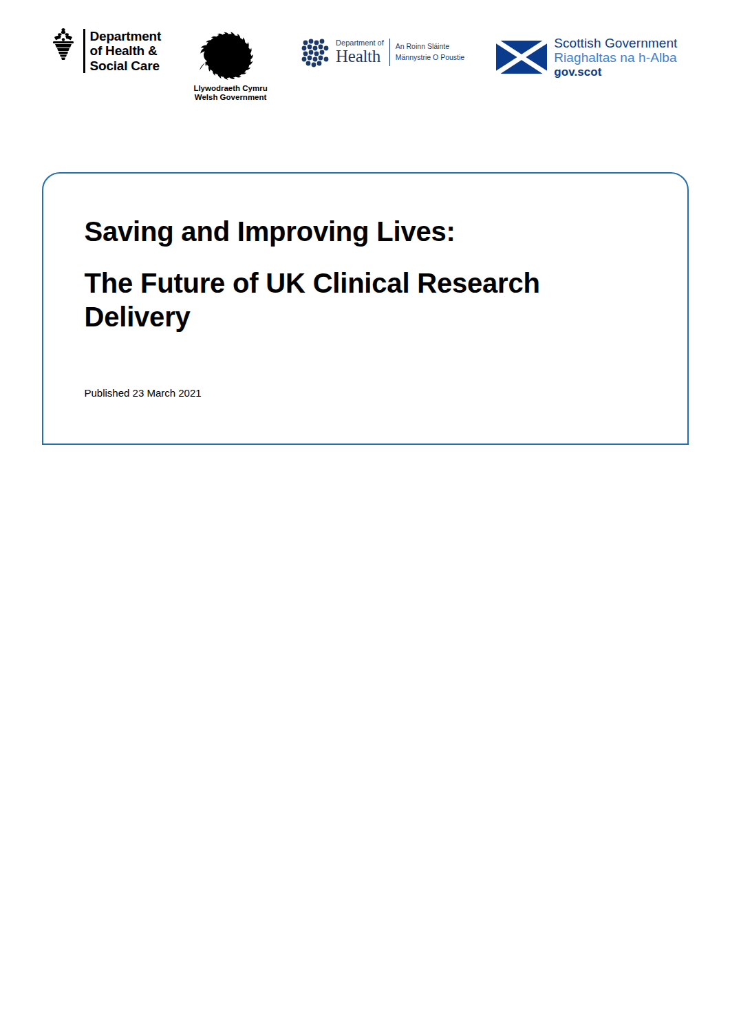Department
of Health &
Social Care
Llywodraeth Cymru
Welsh Government
Department of Health
An Roinn Sláinte Männystrie O Poustie
Scottish Government
Riaghaltas na h-Alba
gov.scot
Saving and Improving Lives: The Future of UK Clinical Research Delivery
Published 23 March 2021